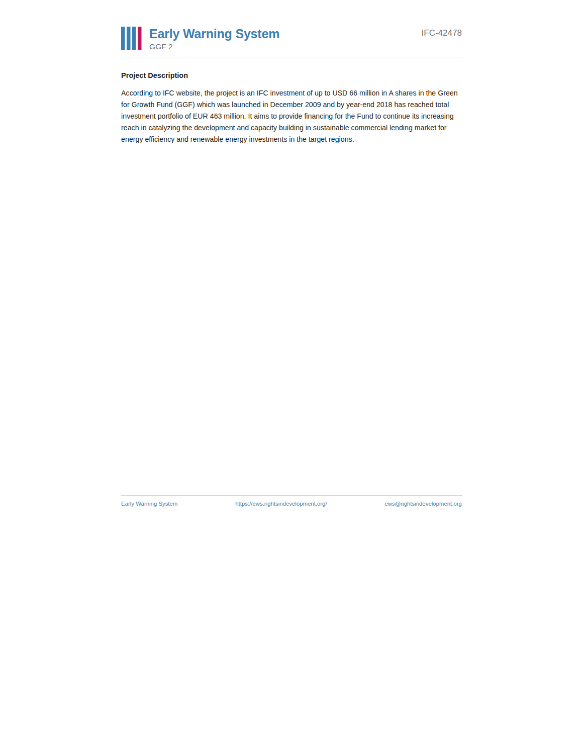Early Warning System
GGF 2
IFC-42478
Project Description
According to IFC website, the project is an IFC investment of up to USD 66 million in A shares in the Green for Growth Fund (GGF) which was launched in December 2009 and by year-end 2018 has reached total investment portfolio of EUR 463 million. It aims to provide financing for the Fund to continue its increasing reach in catalyzing the development and capacity building in sustainable commercial lending market for energy efficiency and renewable energy investments in the target regions.
Early Warning System https://ews.rightsindevelopment.org/ ews@rightsindevelopment.org